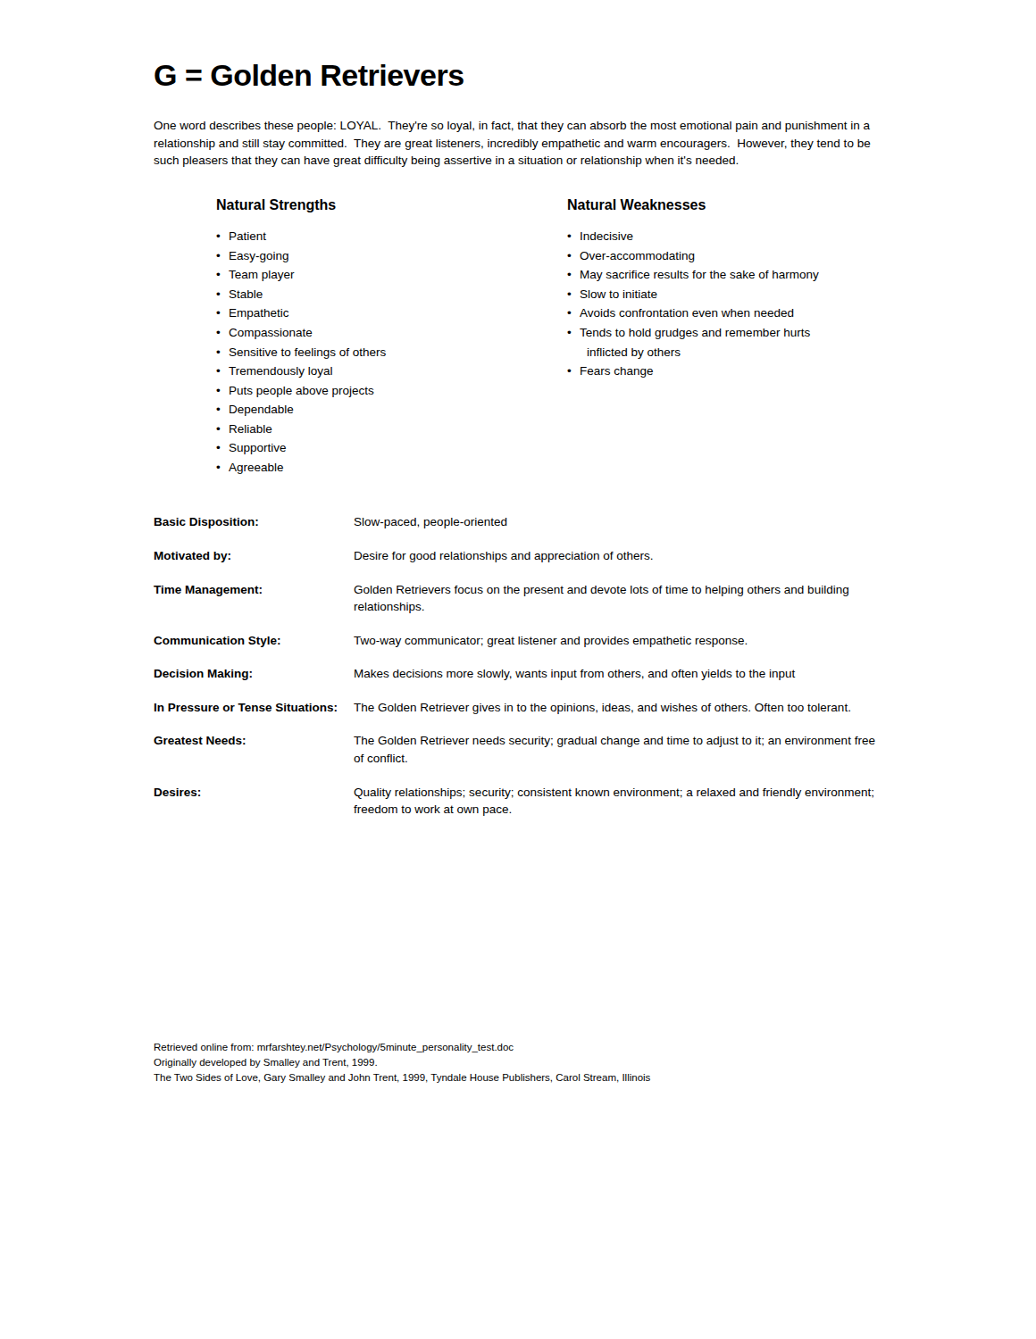G = Golden Retrievers
One word describes these people: LOYAL. They're so loyal, in fact, that they can absorb the most emotional pain and punishment in a relationship and still stay committed. They are great listeners, incredibly empathetic and warm encouragers. However, they tend to be such pleasers that they can have great difficulty being assertive in a situation or relationship when it's needed.
Natural Strengths
Patient
Easy-going
Team player
Stable
Empathetic
Compassionate
Sensitive to feelings of others
Tremendously loyal
Puts people above projects
Dependable
Reliable
Supportive
Agreeable
Natural Weaknesses
Indecisive
Over-accommodating
May sacrifice results for the sake of harmony
Slow to initiate
Avoids confrontation even when needed
Tends to hold grudges and remember hurts
inflicted by others
Fears change
| Basic Disposition: | Slow-paced, people-oriented |
| Motivated by: | Desire for good relationships and appreciation of others. |
| Time Management: | Golden Retrievers focus on the present and devote lots of time to helping others and building relationships. |
| Communication Style: | Two-way communicator; great listener and provides empathetic response. |
| Decision Making: | Makes decisions more slowly, wants input from others, and often yields to the input |
| In Pressure or Tense Situations: | The Golden Retriever gives in to the opinions, ideas, and wishes of others. Often too tolerant. |
| Greatest Needs: | The Golden Retriever needs security; gradual change and time to adjust to it; an environment free of conflict. |
| Desires: | Quality relationships; security; consistent known environment; a relaxed and friendly environment; freedom to work at own pace. |
Retrieved online from: mrfarshtey.net/Psychology/5minute_personality_test.doc
Originally developed by Smalley and Trent, 1999.
The Two Sides of Love, Gary Smalley and John Trent, 1999, Tyndale House Publishers, Carol Stream, Illinois